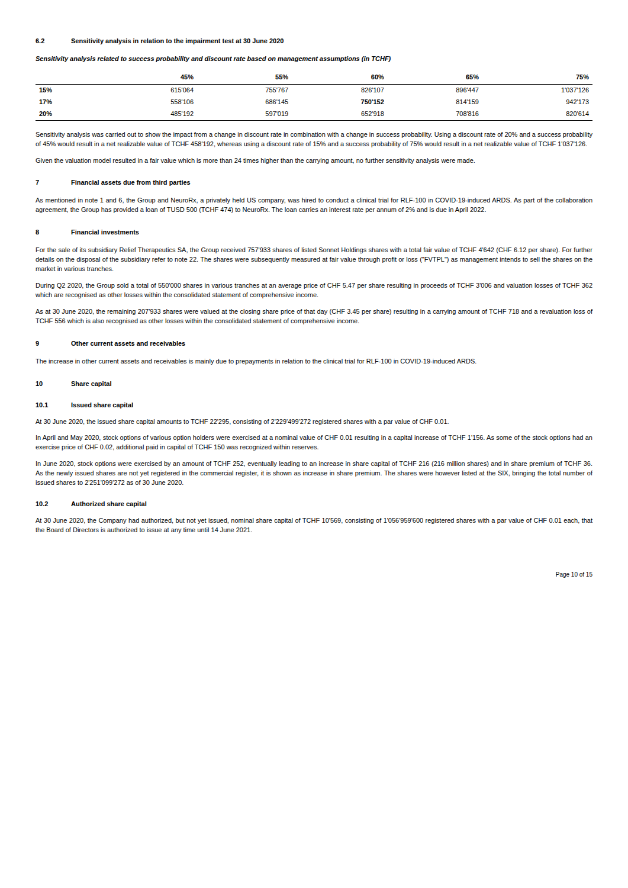6.2 Sensitivity analysis in relation to the impairment test at 30 June 2020
Sensitivity analysis related to success probability and discount rate based on management assumptions (in TCHF)
| | 45% | 55% | 60% | 65% | 75% |
| --- | --- | --- | --- | --- | --- |
| 15% | 615'064 | 755'767 | 826'107 | 896'447 | 1'037'126 |
| 17% | 558'106 | 686'145 | 750'152 | 814'159 | 942'173 |
| 20% | 485'192 | 597'019 | 652'918 | 708'816 | 820'614 |
Sensitivity analysis was carried out to show the impact from a change in discount rate in combination with a change in success probability. Using a discount rate of 20% and a success probability of 45% would result in a net realizable value of TCHF 458'192, whereas using a discount rate of 15% and a success probability of 75% would result in a net realizable value of TCHF 1'037'126.
Given the valuation model resulted in a fair value which is more than 24 times higher than the carrying amount, no further sensitivity analysis were made.
7 Financial assets due from third parties
As mentioned in note 1 and 6, the Group and NeuroRx, a privately held US company, was hired to conduct a clinical trial for RLF-100 in COVID-19-induced ARDS. As part of the collaboration agreement, the Group has provided a loan of TUSD 500 (TCHF 474) to NeuroRx. The loan carries an interest rate per annum of 2% and is due in April 2022.
8 Financial investments
For the sale of its subsidiary Relief Therapeutics SA, the Group received 757'933 shares of listed Sonnet Holdings shares with a total fair value of TCHF 4'642 (CHF 6.12 per share). For further details on the disposal of the subsidiary refer to note 22. The shares were subsequently measured at fair value through profit or loss ("FVTPL") as management intends to sell the shares on the market in various tranches.
During Q2 2020, the Group sold a total of 550'000 shares in various tranches at an average price of CHF 5.47 per share resulting in proceeds of TCHF 3'006 and valuation losses of TCHF 362 which are recognised as other losses within the consolidated statement of comprehensive income.
As at 30 June 2020, the remaining 207'933 shares were valued at the closing share price of that day (CHF 3.45 per share) resulting in a carrying amount of TCHF 718 and a revaluation loss of TCHF 556 which is also recognised as other losses within the consolidated statement of comprehensive income.
9 Other current assets and receivables
The increase in other current assets and receivables is mainly due to prepayments in relation to the clinical trial for RLF-100 in COVID-19-induced ARDS.
10 Share capital
10.1 Issued share capital
At 30 June 2020, the issued share capital amounts to TCHF 22'295, consisting of 2'229'499'272 registered shares with a par value of CHF 0.01.
In April and May 2020, stock options of various option holders were exercised at a nominal value of CHF 0.01 resulting in a capital increase of TCHF 1'156. As some of the stock options had an exercise price of CHF 0.02, additional paid in capital of TCHF 150 was recognized within reserves.
In June 2020, stock options were exercised by an amount of TCHF 252, eventually leading to an increase in share capital of TCHF 216 (216 million shares) and in share premium of TCHF 36. As the newly issued shares are not yet registered in the commercial register, it is shown as increase in share premium. The shares were however listed at the SIX, bringing the total number of issued shares to 2'251'099'272 as of 30 June 2020.
10.2 Authorized share capital
At 30 June 2020, the Company had authorized, but not yet issued, nominal share capital of TCHF 10'569, consisting of 1'056'959'600 registered shares with a par value of CHF 0.01 each, that the Board of Directors is authorized to issue at any time until 14 June 2021.
Page 10 of 15